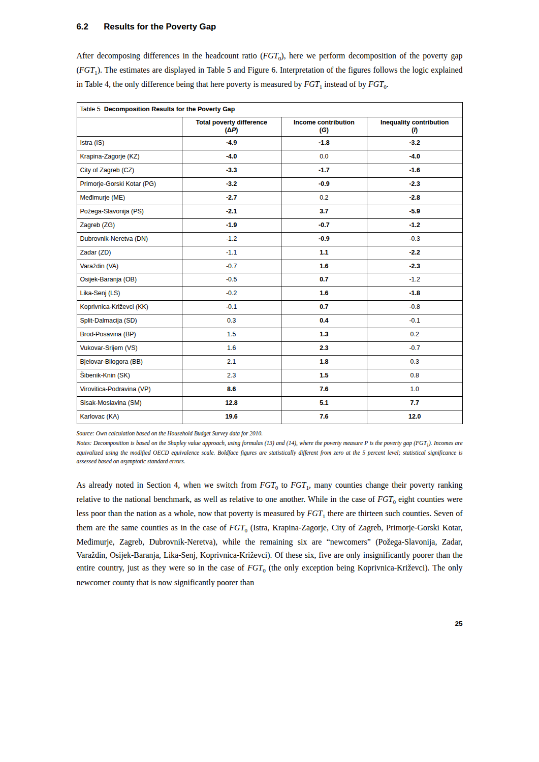6.2 Results for the Poverty Gap
After decomposing differences in the headcount ratio (FGT0), here we perform decomposition of the poverty gap (FGT1). The estimates are displayed in Table 5 and Figure 6. Interpretation of the figures follows the logic explained in Table 4, the only difference being that here poverty is measured by FGT1 instead of by FGT0.
Table 5 Decomposition Results for the Poverty Gap
| | Total poverty difference (Δ P ) | Income contribution ( G ) | Inequality contribution ( I ) |
| --- | --- | --- | --- |
| Istra (IS) | -4.9 | -1.8 | -3.2 |
| Krapina-Zagorje (KZ) | -4.0 | 0.0 | -4.0 |
| City of Zagreb (CZ) | -3.3 | -1.7 | -1.6 |
| Primorje-Gorski Kotar (PG) | -3.2 | -0.9 | -2.3 |
| Međimurje (ME) | -2.7 | 0.2 | -2.8 |
| Požega-Slavonija (PS) | -2.1 | 3.7 | -5.9 |
| Zagreb (ZG) | -1.9 | -0.7 | -1.2 |
| Dubrovnik-Neretva (DN) | -1.2 | -0.9 | -0.3 |
| Zadar (ZD) | -1.1 | 1.1 | -2.2 |
| Varaždin (VA) | -0.7 | 1.6 | -2.3 |
| Osijek-Baranja (OB) | -0.5 | 0.7 | -1.2 |
| Lika-Senj (LS) | -0.2 | 1.6 | -1.8 |
| Koprivnica-Križevci (KK) | -0.1 | 0.7 | -0.8 |
| Split-Dalmacija (SD) | 0.3 | 0.4 | -0.1 |
| Brod-Posavina (BP) | 1.5 | 1.3 | 0.2 |
| Vukovar-Srijem (VS) | 1.6 | 2.3 | -0.7 |
| Bjelovar-Bilogora (BB) | 2.1 | 1.8 | 0.3 |
| Šibenik-Knin (SK) | 2.3 | 1.5 | 0.8 |
| Virovitica-Podravina (VP) | 8.6 | 7.6 | 1.0 |
| Sisak-Moslavina (SM) | 12.8 | 5.1 | 7.7 |
| Karlovac (KA) | 19.6 | 7.6 | 12.0 |
Source: Own calculation based on the Household Budget Survey data for 2010. Notes: Decomposition is based on the Shapley value approach, using formulas (13) and (14), where the poverty measure P is the poverty gap (FGT1). Incomes are equivalized using the modified OECD equivalence scale. Boldface figures are statistically different from zero at the 5 percent level; statistical significance is assessed based on asymptotic standard errors.
As already noted in Section 4, when we switch from FGT0 to FGT1, many counties change their poverty ranking relative to the national benchmark, as well as relative to one another. While in the case of FGT0 eight counties were less poor than the nation as a whole, now that poverty is measured by FGT1 there are thirteen such counties. Seven of them are the same counties as in the case of FGT0 (Istra, Krapina-Zagorje, City of Zagreb, Primorje-Gorski Kotar, Međimurje, Zagreb, Dubrovnik-Neretva), while the remaining six are “newcomers” (Požega-Slavonija, Zadar, Varaždin, Osijek-Baranja, Lika-Senj, Koprivnica-Križevci). Of these six, five are only insignificantly poorer than the entire country, just as they were so in the case of FGT0 (the only exception being Koprivnica-Križevci). The only newcomer county that is now significantly poorer than
25